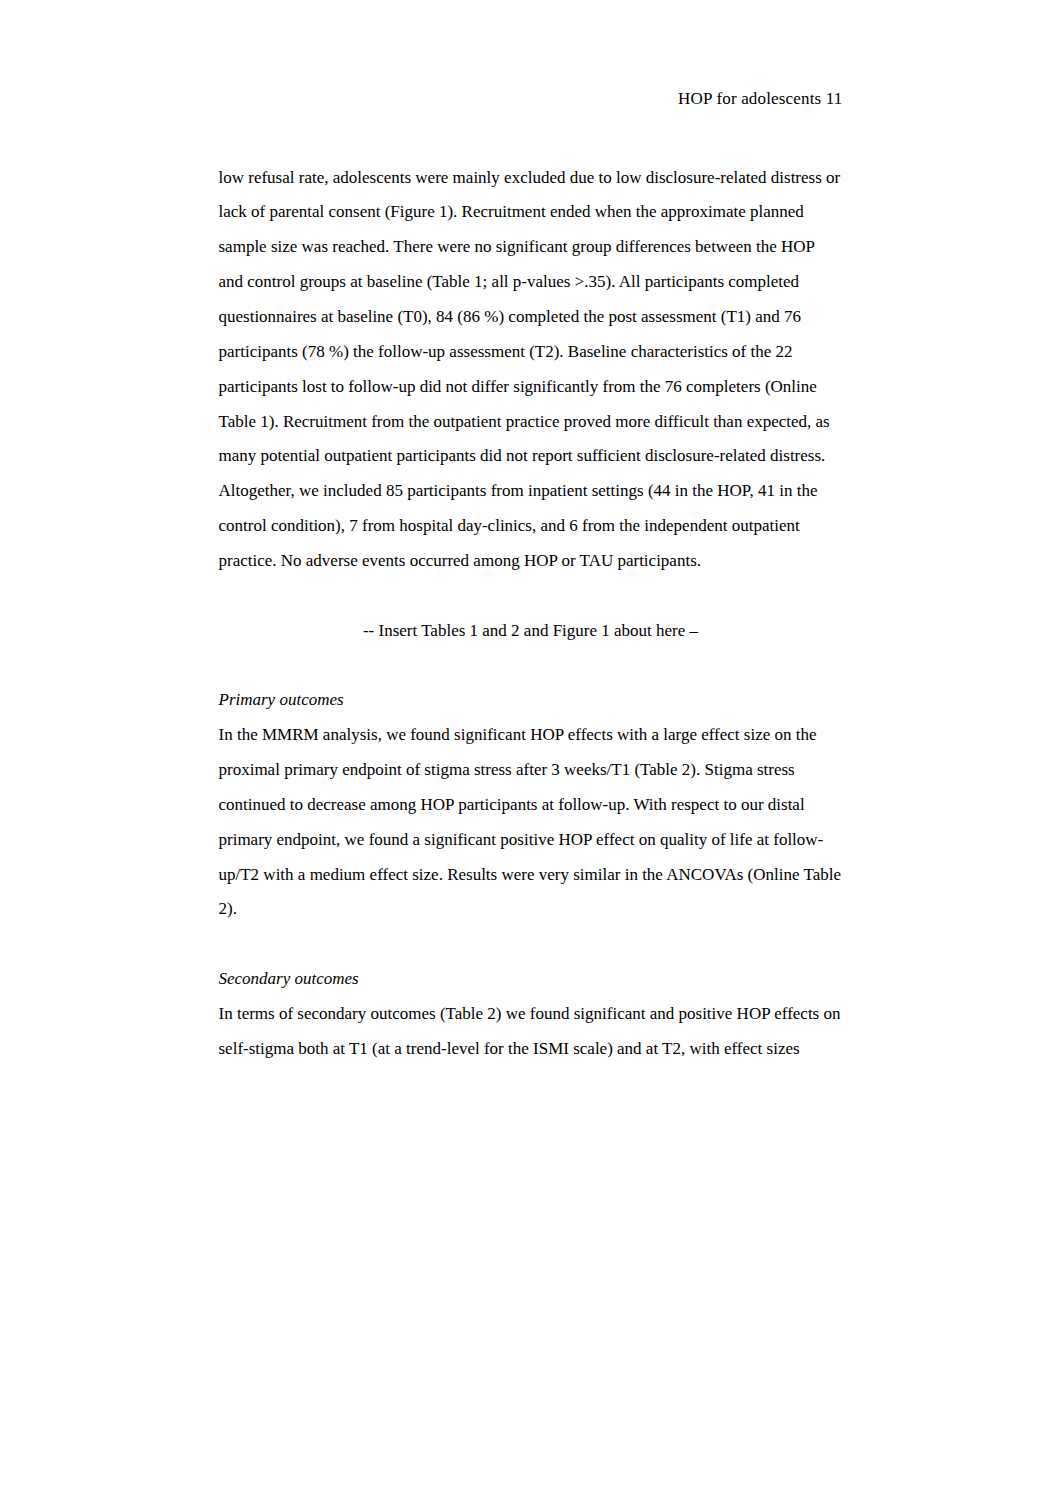HOP for adolescents 11
low refusal rate, adolescents were mainly excluded due to low disclosure-related distress or lack of parental consent (Figure 1). Recruitment ended when the approximate planned sample size was reached. There were no significant group differences between the HOP and control groups at baseline (Table 1; all p-values >.35). All participants completed questionnaires at baseline (T0), 84 (86 %) completed the post assessment (T1) and 76 participants (78 %) the follow-up assessment (T2). Baseline characteristics of the 22 participants lost to follow-up did not differ significantly from the 76 completers (Online Table 1). Recruitment from the outpatient practice proved more difficult than expected, as many potential outpatient participants did not report sufficient disclosure-related distress. Altogether, we included 85 participants from inpatient settings (44 in the HOP, 41 in the control condition), 7 from hospital day-clinics, and 6 from the independent outpatient practice. No adverse events occurred among HOP or TAU participants.
-- Insert Tables 1 and 2 and Figure 1 about here –
Primary outcomes
In the MMRM analysis, we found significant HOP effects with a large effect size on the proximal primary endpoint of stigma stress after 3 weeks/T1 (Table 2). Stigma stress continued to decrease among HOP participants at follow-up. With respect to our distal primary endpoint, we found a significant positive HOP effect on quality of life at follow-up/T2 with a medium effect size. Results were very similar in the ANCOVAs (Online Table 2).
Secondary outcomes
In terms of secondary outcomes (Table 2) we found significant and positive HOP effects on self-stigma both at T1 (at a trend-level for the ISMI scale) and at T2, with effect sizes